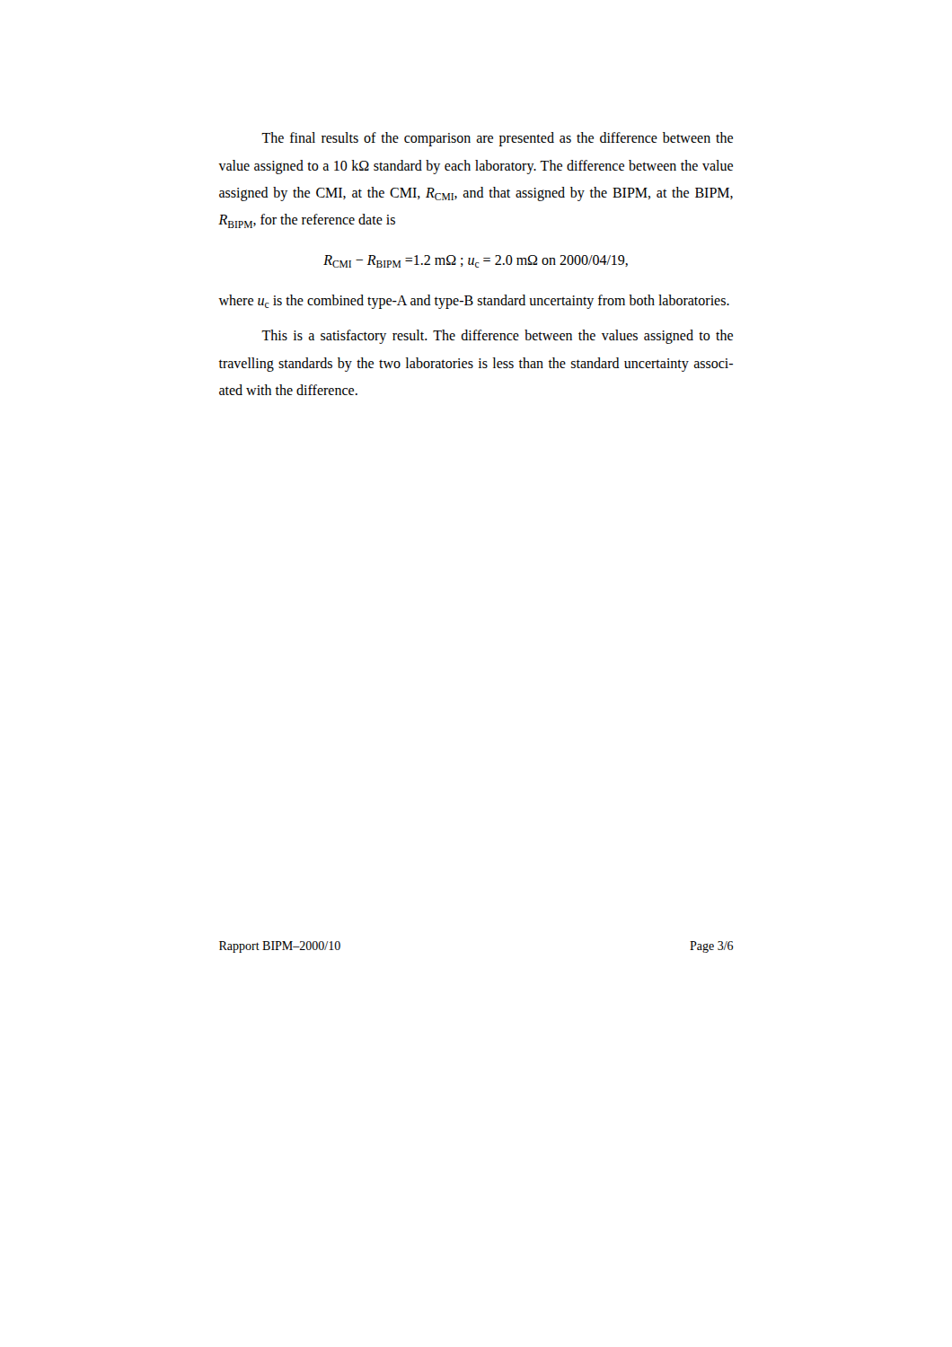The final results of the comparison are presented as the difference between the value assigned to a 10 kΩ standard by each laboratory. The difference between the value assigned by the CMI, at the CMI, RCMI, and that assigned by the BIPM, at the BIPM, RBIPM, for the reference date is
RCMI − RBIPM =1.2 mΩ ; uc = 2.0 mΩ on 2000/04/19,
where uc is the combined type-A and type-B standard uncertainty from both laboratories.
This is a satisfactory result. The difference between the values assigned to the travelling standards by the two laboratories is less than the standard uncertainty associated with the difference.
Rapport BIPM–2000/10 Page 3/6